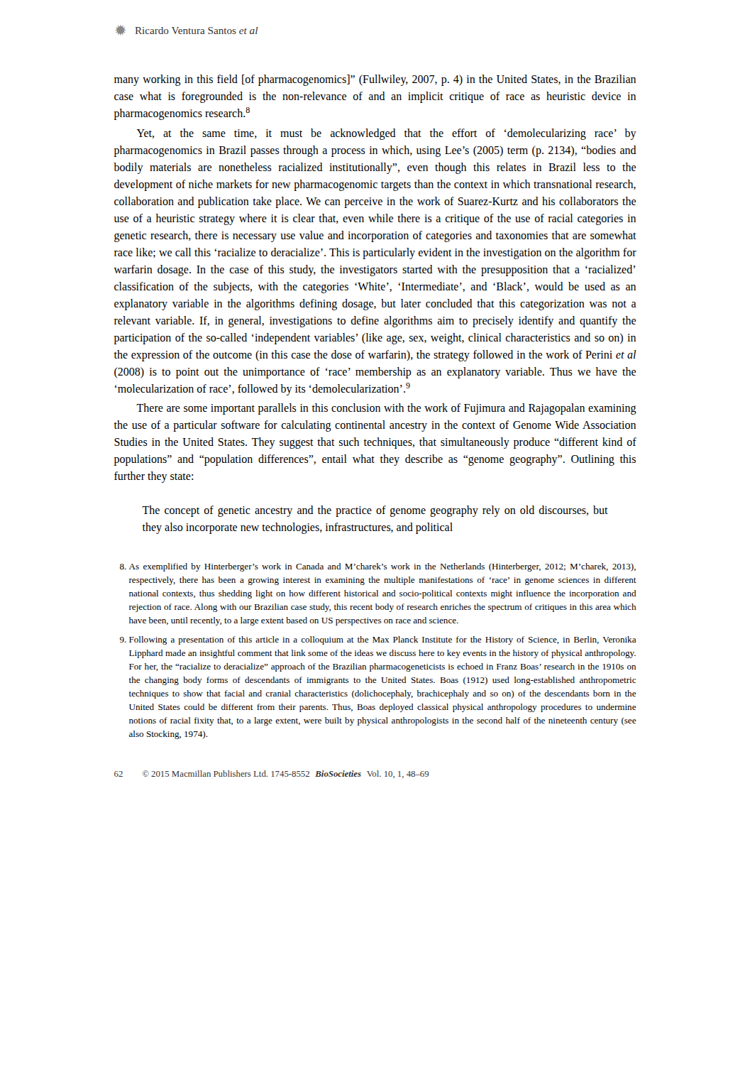✹ Ricardo Ventura Santos et al
many working in this field [of pharmacogenomics]” (Fullwiley, 2007, p. 4) in the United States, in the Brazilian case what is foregrounded is the non-relevance of and an implicit critique of race as heuristic device in pharmacogenomics research.8
Yet, at the same time, it must be acknowledged that the effort of ‘demolecularizing race’ by pharmacogenomics in Brazil passes through a process in which, using Lee’s (2005) term (p. 2134), “bodies and bodily materials are nonetheless racialized institutionally”, even though this relates in Brazil less to the development of niche markets for new pharmacogenomic targets than the context in which transnational research, collaboration and publication take place. We can perceive in the work of Suarez-Kurtz and his collaborators the use of a heuristic strategy where it is clear that, even while there is a critique of the use of racial categories in genetic research, there is necessary use value and incorporation of categories and taxonomies that are somewhat race like; we call this ‘racialize to deracialize’. This is particularly evident in the investigation on the algorithm for warfarin dosage. In the case of this study, the investigators started with the presupposition that a ‘racialized’ classification of the subjects, with the categories ‘White’, ‘Intermediate’, and ‘Black’, would be used as an explanatory variable in the algorithms defining dosage, but later concluded that this categorization was not a relevant variable. If, in general, investigations to define algorithms aim to precisely identify and quantify the participation of the so-called ‘independent variables’ (like age, sex, weight, clinical characteristics and so on) in the expression of the outcome (in this case the dose of warfarin), the strategy followed in the work of Perini et al (2008) is to point out the unimportance of ‘race’ membership as an explanatory variable. Thus we have the ‘molecularization of race’, followed by its ‘demolecularization’.9
There are some important parallels in this conclusion with the work of Fujimura and Rajagopalan examining the use of a particular software for calculating continental ancestry in the context of Genome Wide Association Studies in the United States. They suggest that such techniques, that simultaneously produce “different kind of populations” and “population differences”, entail what they describe as “genome geography”. Outlining this further they state:
The concept of genetic ancestry and the practice of genome geography rely on old discourses, but they also incorporate new technologies, infrastructures, and political
As exemplified by Hinterberger’s work in Canada and M’charek’s work in the Netherlands (Hinterberger, 2012; M’charek, 2013), respectively, there has been a growing interest in examining the multiple manifestations of ‘race’ in genome sciences in different national contexts, thus shedding light on how different historical and socio-political contexts might influence the incorporation and rejection of race. Along with our Brazilian case study, this recent body of research enriches the spectrum of critiques in this area which have been, until recently, to a large extent based on US perspectives on race and science.
Following a presentation of this article in a colloquium at the Max Planck Institute for the History of Science, in Berlin, Veronika Lipphard made an insightful comment that link some of the ideas we discuss here to key events in the history of physical anthropology. For her, the “racialize to deracialize” approach of the Brazilian pharmacogeneticists is echoed in Franz Boas’ research in the 1910s on the changing body forms of descendants of immigrants to the United States. Boas (1912) used long-established anthropometric techniques to show that facial and cranial characteristics (dolichocephaly, brachicephaly and so on) of the descendants born in the United States could be different from their parents. Thus, Boas deployed classical physical anthropology procedures to undermine notions of racial fixity that, to a large extent, were built by physical anthropologists in the second half of the nineteenth century (see also Stocking, 1974).
62 © 2015 Macmillan Publishers Ltd. 1745-8552 BioSocieties Vol. 10, 1, 48–69